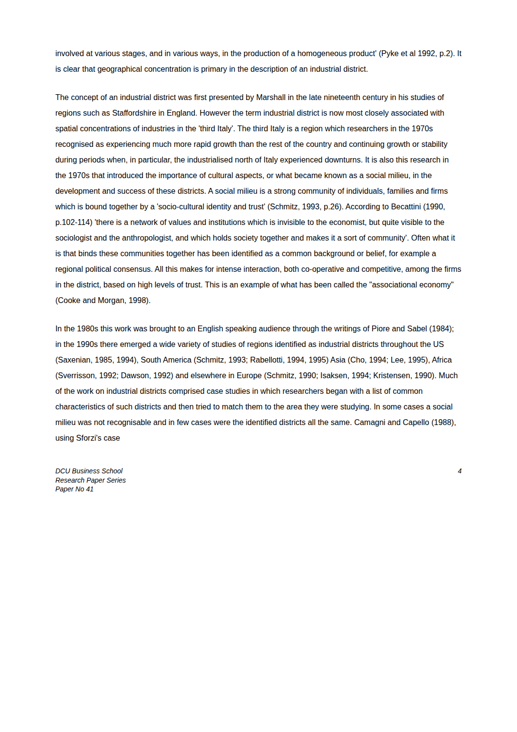involved at various stages, and in various ways, in the production of a homogeneous product' (Pyke et al 1992, p.2). It is clear that geographical concentration is primary in the description of an industrial district.
The concept of an industrial district was first presented by Marshall in the late nineteenth century in his studies of regions such as Staffordshire in England. However the term industrial district is now most closely associated with spatial concentrations of industries in the 'third Italy'. The third Italy is a region which researchers in the 1970s recognised as experiencing much more rapid growth than the rest of the country and continuing growth or stability during periods when, in particular, the industrialised north of Italy experienced downturns. It is also this research in the 1970s that introduced the importance of cultural aspects, or what became known as a social milieu, in the development and success of these districts. A social milieu is a strong community of individuals, families and firms which is bound together by a 'socio-cultural identity and trust' (Schmitz, 1993, p.26). According to Becattini (1990, p.102-114) 'there is a network of values and institutions which is invisible to the economist, but quite visible to the sociologist and the anthropologist, and which holds society together and makes it a sort of community'. Often what it is that binds these communities together has been identified as a common background or belief, for example a regional political consensus. All this makes for intense interaction, both co-operative and competitive, among the firms in the district, based on high levels of trust. This is an example of what has been called the "associational economy" (Cooke and Morgan, 1998).
In the 1980s this work was brought to an English speaking audience through the writings of Piore and Sabel (1984); in the 1990s there emerged a wide variety of studies of regions identified as industrial districts throughout the US (Saxenian, 1985, 1994), South America (Schmitz, 1993; Rabellotti, 1994, 1995) Asia (Cho, 1994; Lee, 1995), Africa (Sverrisson, 1992; Dawson, 1992) and elsewhere in Europe (Schmitz, 1990; Isaksen, 1994; Kristensen, 1990). Much of the work on industrial districts comprised case studies in which researchers began with a list of common characteristics of such districts and then tried to match them to the area they were studying. In some cases a social milieu was not recognisable and in few cases were the identified districts all the same. Camagni and Capello (1988), using Sforzi's case
DCU Business School
Research Paper Series
Paper No 41 4